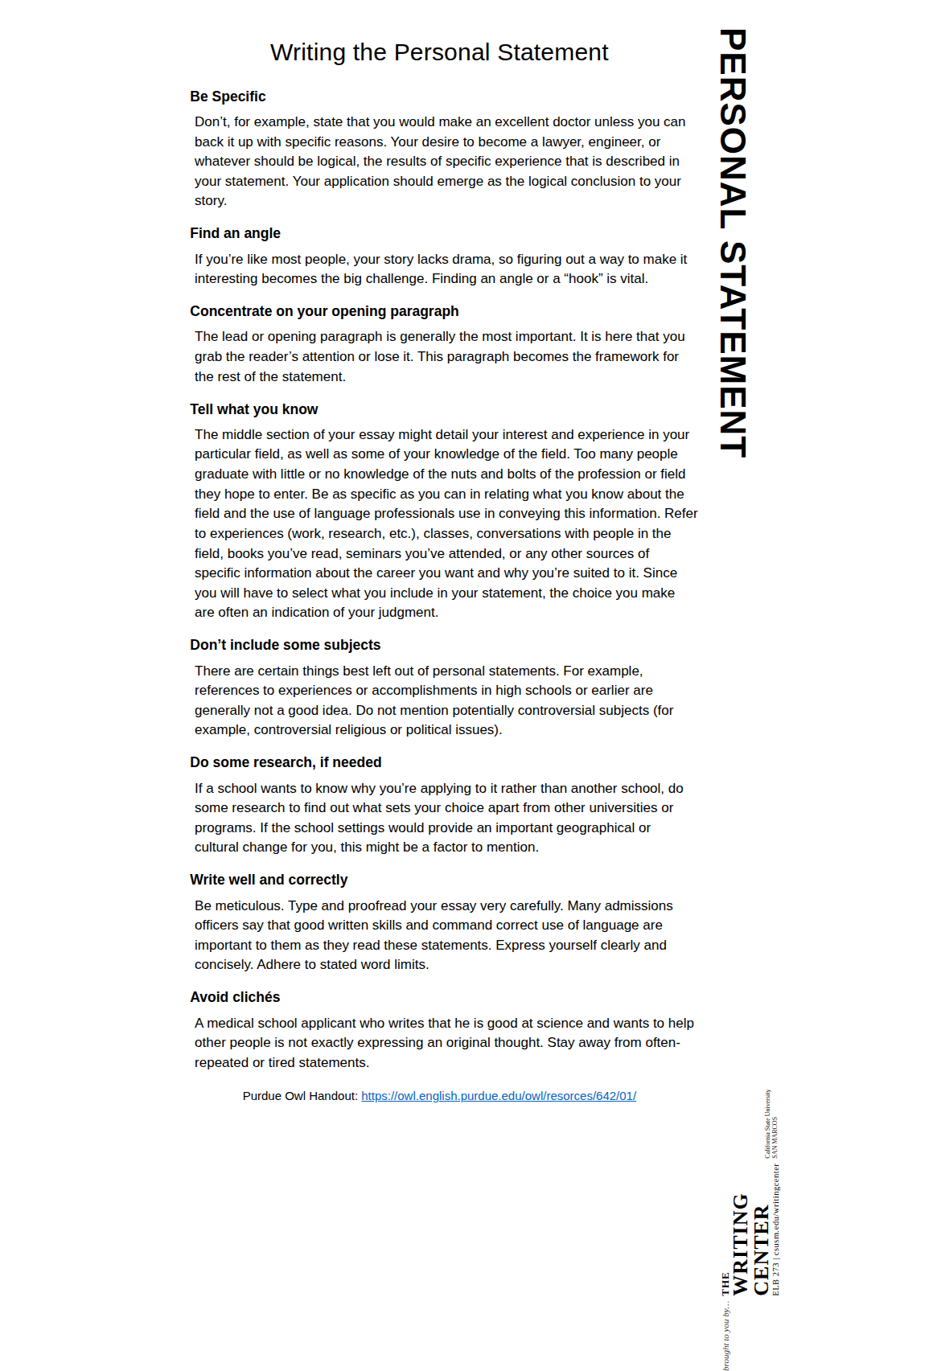PERSONAL STATEMENT
Writing the Personal Statement
Be Specific
Don’t, for example, state that you would make an excellent doctor unless you can back it up with specific reasons. Your desire to become a lawyer, engineer, or whatever should be logical, the results of specific experience that is described in your statement. Your application should emerge as the logical conclusion to your story.
Find an angle
If you’re like most people, your story lacks drama, so figuring out a way to make it interesting becomes the big challenge. Finding an angle or a “hook” is vital.
Concentrate on your opening paragraph
The lead or opening paragraph is generally the most important. It is here that you grab the reader’s attention or lose it. This paragraph becomes the framework for the rest of the statement.
Tell what you know
The middle section of your essay might detail your interest and experience in your particular field, as well as some of your knowledge of the field. Too many people graduate with little or no knowledge of the nuts and bolts of the profession or field they hope to enter. Be as specific as you can in relating what you know about the field and the use of language professionals use in conveying this information. Refer to experiences (work, research, etc.), classes, conversations with people in the field, books you’ve read, seminars you’ve attended, or any other sources of specific information about the career you want and why you’re suited to it. Since you will have to select what you include in your statement, the choice you make are often an indication of your judgment.
Don’t include some subjects
There are certain things best left out of personal statements. For example, references to experiences or accomplishments in high schools or earlier are generally not a good idea. Do not mention potentially controversial subjects (for example, controversial religious or political issues).
Do some research, if needed
If a school wants to know why you’re applying to it rather than another school, do some research to find out what sets your choice apart from other universities or programs. If the school settings would provide an important geographical or cultural change for you, this might be a factor to mention.
Write well and correctly
Be meticulous. Type and proofread your essay very carefully. Many admissions officers say that good written skills and command correct use of language are important to them as they read these statements. Express yourself clearly and concisely. Adhere to stated word limits.
Avoid clichés
A medical school applicant who writes that he is good at science and wants to help other people is not exactly expressing an original thought. Stay away from often-repeated or tired statements.
brought to you by…
THE
WRITING
CENTER
ELB 273 | csusm.edu/writingcenter
California State University
SAN MARCOS
Purdue Owl Handout: https://owl.english.purdue.edu/owl/resorces/642/01/